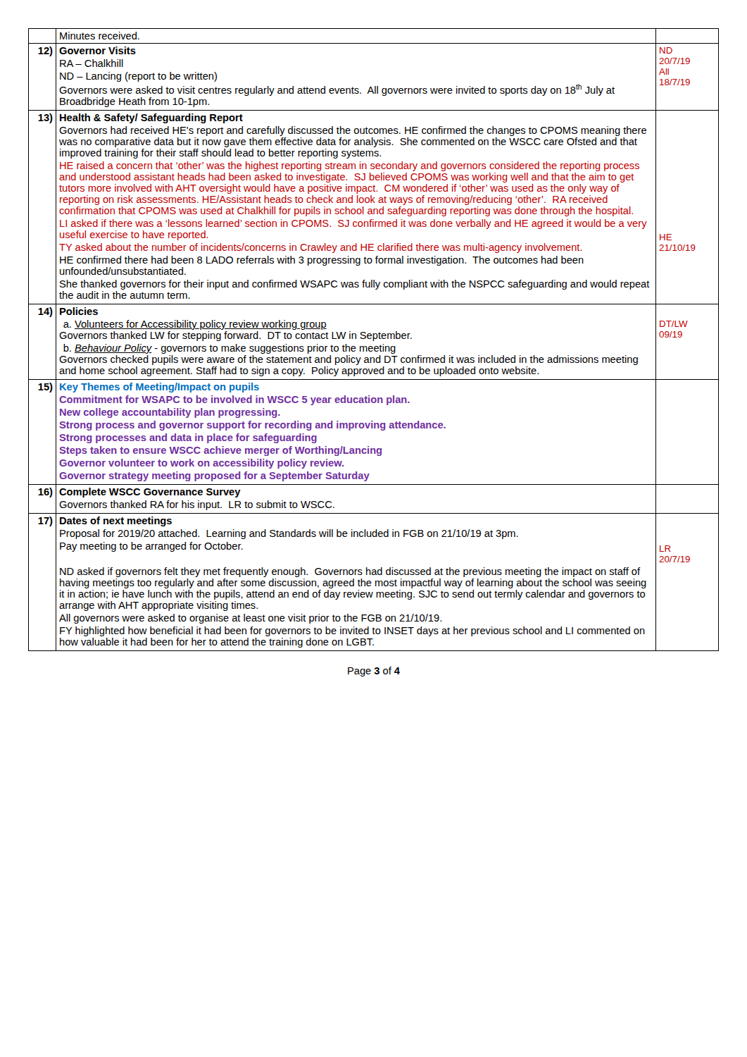| | Minutes received. | |
| 12) | Governor Visits RA – Chalkhill ND – Lancing (report to be written) Governors were asked to visit centres regularly and attend events. All governors were invited to sports day on 18 th July at Broadbridge Heath from 10-1pm. | ND 20/7/19 All 18/7/19 |
| 13) | Health & Safety/ Safeguarding Report Governors had received HE's report and carefully discussed the outcomes. HE confirmed the changes to CPOMS meaning there was no comparative data but it now gave them effective data for analysis. She commented on the WSCC care Ofsted and that improved training for their staff should lead to better reporting systems. HE raised a concern that ‘other’ was the highest reporting stream in secondary and governors considered the reporting process and understood assistant heads had been asked to investigate. SJ believed CPOMS was working well and that the aim to get tutors more involved with AHT oversight would have a positive impact. CM wondered if ‘other’ was used as the only way of reporting on risk assessments. HE/Assistant heads to check and look at ways of removing/reducing ‘other’. RA received confirmation that CPOMS was used at Chalkhill for pupils in school and safeguarding reporting was done through the hospital. LI asked if there was a ‘lessons learned’ section in CPOMS. SJ confirmed it was done verbally and HE agreed it would be a very useful exercise to have reported. TY asked about the number of incidents/concerns in Crawley and HE clarified there was multi-agency involvement. HE confirmed there had been 8 LADO referrals with 3 progressing to formal investigation. The outcomes had been unfounded/unsubstantiated. She thanked governors for their input and confirmed WSAPC was fully compliant with the NSPCC safeguarding and would repeat the audit in the autumn term. | HE 21/10/19 |
| 14) | Policies Volunteers for Accessibility policy review working group Governors thanked LW for stepping forward. DT to contact LW in September. Behaviour Policy - governors to make suggestions prior to the meeting Governors checked pupils were aware of the statement and policy and DT confirmed it was included in the admissions meeting and home school agreement. Staff had to sign a copy. Policy approved and to be uploaded onto website. | DT/LW 09/19 |
| 15) | Key Themes of Meeting/Impact on pupils Commitment for WSAPC to be involved in WSCC 5 year education plan. New college accountability plan progressing. Strong process and governor support for recording and improving attendance. Strong processes and data in place for safeguarding Steps taken to ensure WSCC achieve merger of Worthing/Lancing Governor volunteer to work on accessibility policy review. Governor strategy meeting proposed for a September Saturday | |
| 16) | Complete WSCC Governance Survey Governors thanked RA for his input. LR to submit to WSCC. | |
| 17) | Dates of next meetings Proposal for 2019/20 attached. Learning and Standards will be included in FGB on 21/10/19 at 3pm. Pay meeting to be arranged for October. ND asked if governors felt they met frequently enough. Governors had discussed at the previous meeting the impact on staff of having meetings too regularly and after some discussion, agreed the most impactful way of learning about the school was seeing it in action; ie have lunch with the pupils, attend an end of day review meeting. SJC to send out termly calendar and governors to arrange with AHT appropriate visiting times. All governors were asked to organise at least one visit prior to the FGB on 21/10/19. FY highlighted how beneficial it had been for governors to be invited to INSET days at her previous school and LI commented on how valuable it had been for her to attend the training done on LGBT. | LR 20/7/19 |
Page 3 of 4